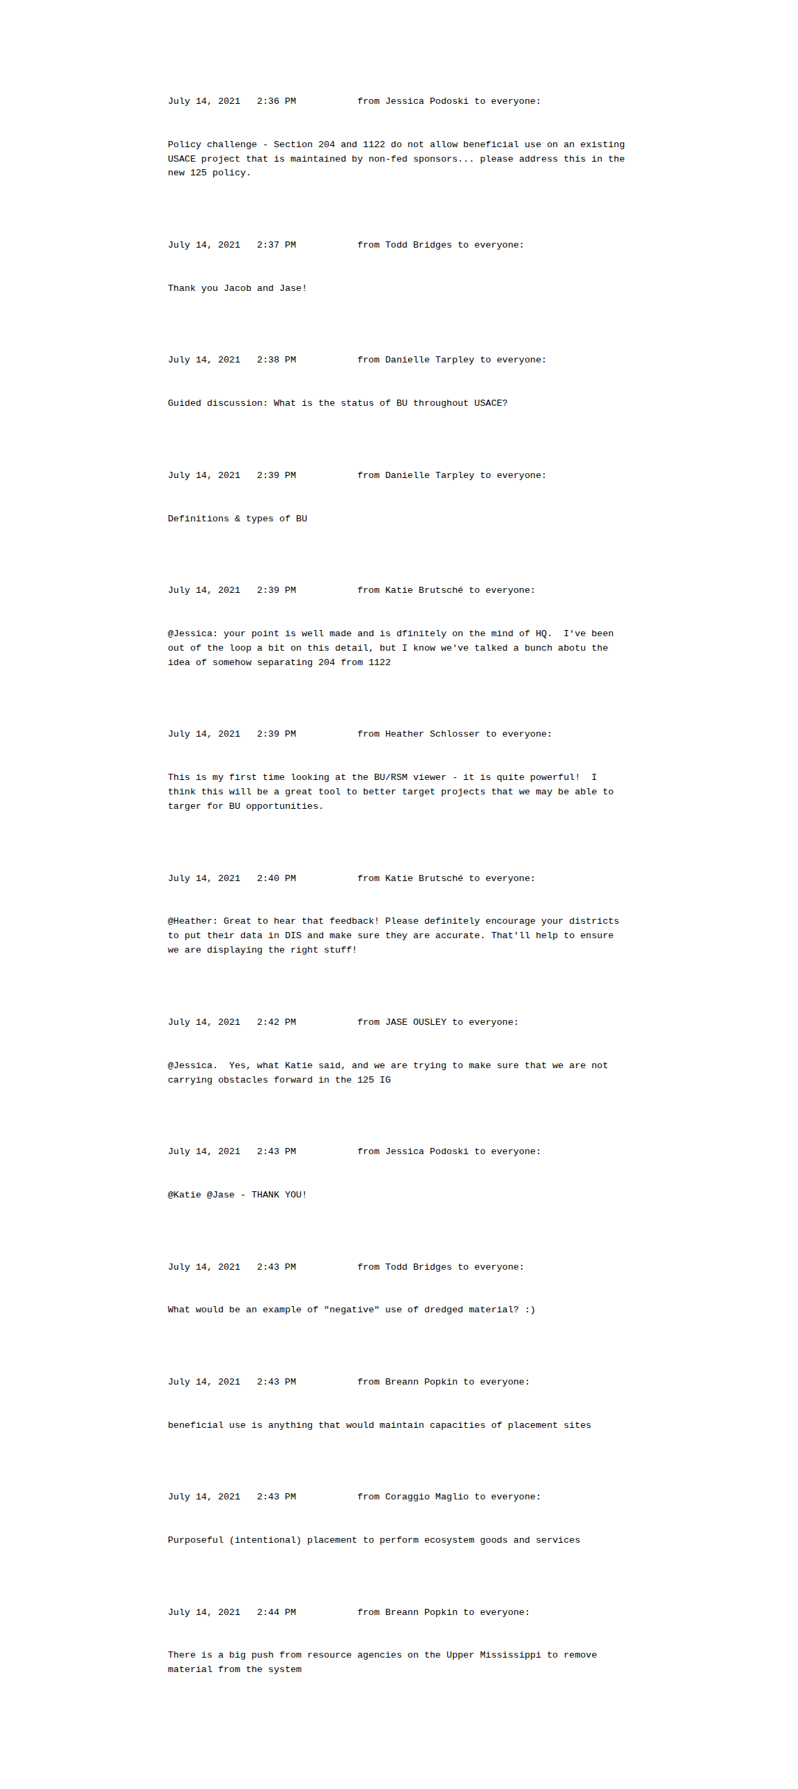July 14, 20212:36 PMfrom Jessica Podoski to everyone: Policy challenge - Section 204 and 1122 do not allow beneficial use on an existing USACE project that is maintained by non-fed sponsors... please address this in the new 125 policy.
July 14, 20212:37 PMfrom Todd Bridges to everyone: Thank you Jacob and Jase!
July 14, 20212:38 PMfrom Danielle Tarpley to everyone: Guided discussion: What is the status of BU throughout USACE?
July 14, 20212:39 PMfrom Danielle Tarpley to everyone: Definitions & types of BU
July 14, 20212:39 PMfrom Katie Brutsché to everyone: @Jessica: your point is well made and is dfinitely on the mind of HQ. I've been out of the loop a bit on this detail, but I know we've talked a bunch abotu the idea of somehow separating 204 from 1122
July 14, 20212:39 PMfrom Heather Schlosser to everyone: This is my first time looking at the BU/RSM viewer - it is quite powerful! I think this will be a great tool to better target projects that we may be able to targer for BU opportunities.
July 14, 20212:40 PMfrom Katie Brutsché to everyone: @Heather: Great to hear that feedback! Please definitely encourage your districts to put their data in DIS and make sure they are accurate. That'll help to ensure we are displaying the right stuff!
July 14, 20212:42 PMfrom JASE OUSLEY to everyone: @Jessica. Yes, what Katie said, and we are trying to make sure that we are not carrying obstacles forward in the 125 IG
July 14, 20212:43 PMfrom Jessica Podoski to everyone: @Katie @Jase - THANK YOU!
July 14, 20212:43 PMfrom Todd Bridges to everyone: What would be an example of "negative" use of dredged material? :)
July 14, 20212:43 PMfrom Breann Popkin to everyone: beneficial use is anything that would maintain capacities of placement sites
July 14, 20212:43 PMfrom Coraggio Maglio to everyone: Purposeful (intentional) placement to perform ecosystem goods and services
July 14, 20212:44 PMfrom Breann Popkin to everyone: There is a big push from resource agencies on the Upper Mississippi to remove material from the system